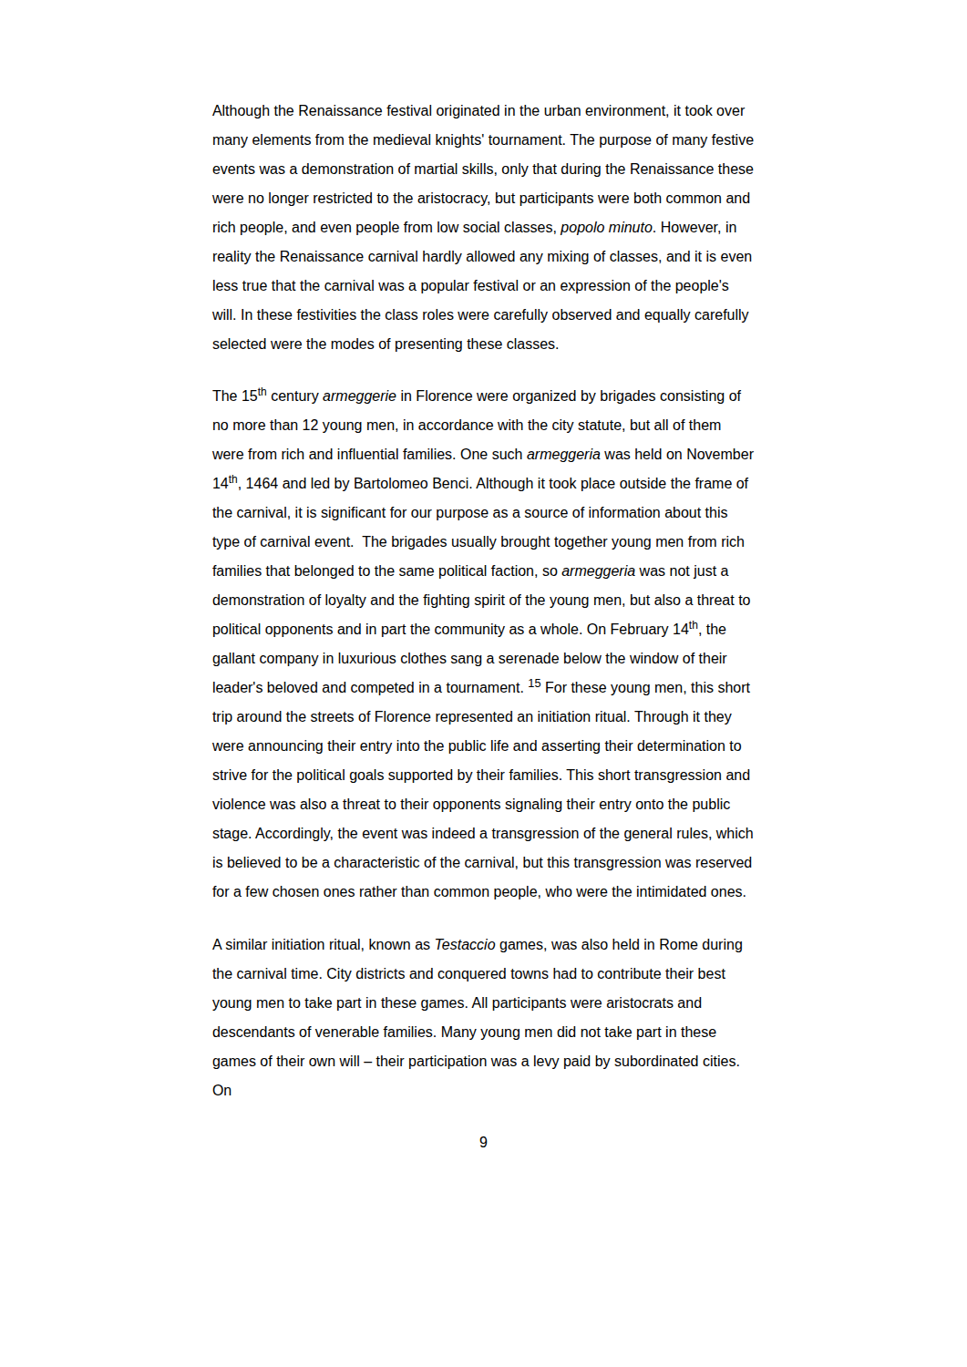Although the Renaissance festival originated in the urban environment, it took over many elements from the medieval knights' tournament. The purpose of many festive events was a demonstration of martial skills, only that during the Renaissance these were no longer restricted to the aristocracy, but participants were both common and rich people, and even people from low social classes, popolo minuto. However, in reality the Renaissance carnival hardly allowed any mixing of classes, and it is even less true that the carnival was a popular festival or an expression of the people's will. In these festivities the class roles were carefully observed and equally carefully selected were the modes of presenting these classes.
The 15th century armeggerie in Florence were organized by brigades consisting of no more than 12 young men, in accordance with the city statute, but all of them were from rich and influential families. One such armeggeria was held on November 14th, 1464 and led by Bartolomeo Benci. Although it took place outside the frame of the carnival, it is significant for our purpose as a source of information about this type of carnival event. The brigades usually brought together young men from rich families that belonged to the same political faction, so armeggeria was not just a demonstration of loyalty and the fighting spirit of the young men, but also a threat to political opponents and in part the community as a whole. On February 14th, the gallant company in luxurious clothes sang a serenade below the window of their leader's beloved and competed in a tournament. 15 For these young men, this short trip around the streets of Florence represented an initiation ritual. Through it they were announcing their entry into the public life and asserting their determination to strive for the political goals supported by their families. This short transgression and violence was also a threat to their opponents signaling their entry onto the public stage. Accordingly, the event was indeed a transgression of the general rules, which is believed to be a characteristic of the carnival, but this transgression was reserved for a few chosen ones rather than common people, who were the intimidated ones.
A similar initiation ritual, known as Testaccio games, was also held in Rome during the carnival time. City districts and conquered towns had to contribute their best young men to take part in these games. All participants were aristocrats and descendants of venerable families. Many young men did not take part in these games of their own will – their participation was a levy paid by subordinated cities. On
9